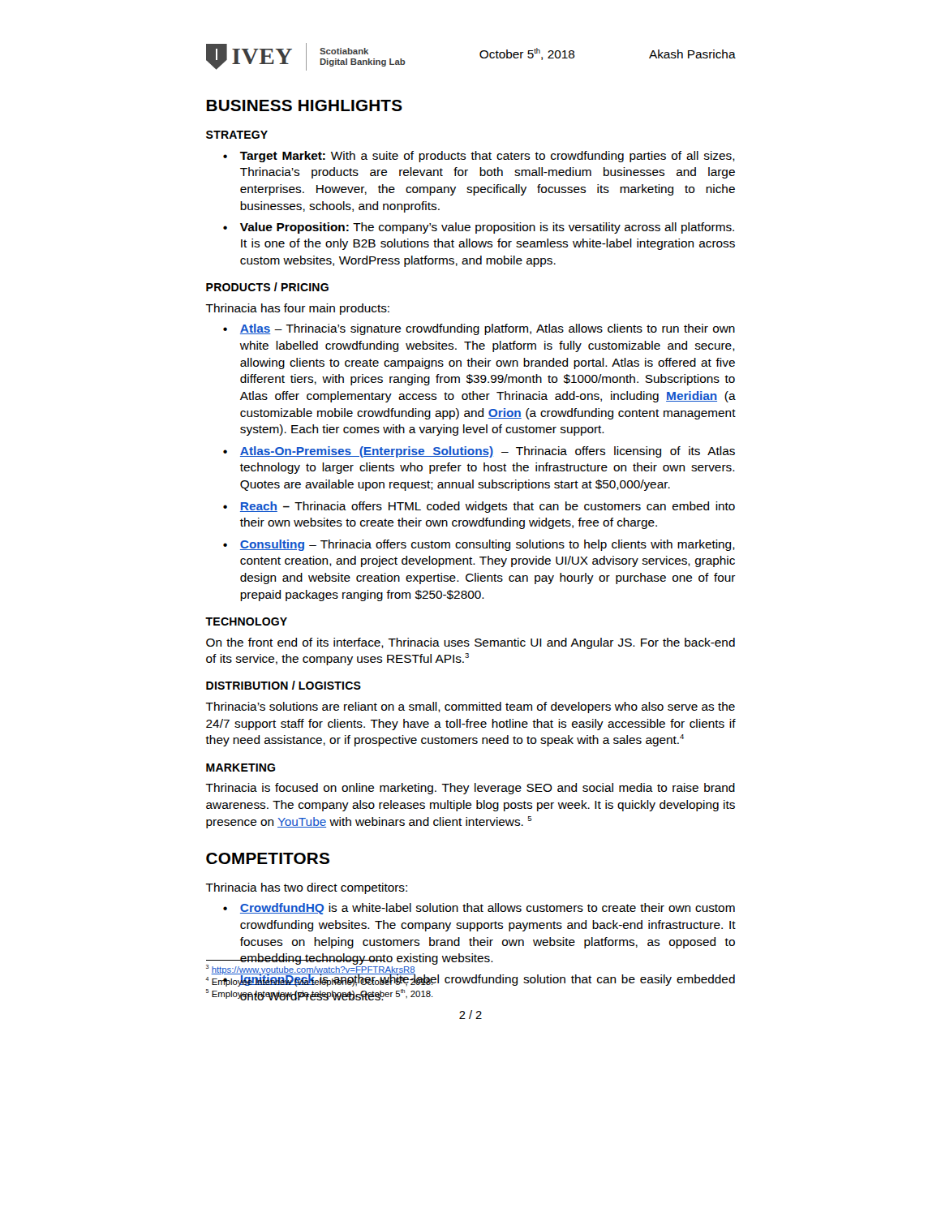IVEY
Scotiabank
Digital Banking Lab
October 5th, 2018
Akash Pasricha
BUSINESS HIGHLIGHTS
STRATEGY
Target Market: With a suite of products that caters to crowdfunding parties of all sizes, Thrinacia’s products are relevant for both small-medium businesses and large enterprises. However, the company specifically focusses its marketing to niche businesses, schools, and nonprofits.
Value Proposition: The company’s value proposition is its versatility across all platforms. It is one of the only B2B solutions that allows for seamless white-label integration across custom websites, WordPress platforms, and mobile apps.
PRODUCTS / PRICING
Thrinacia has four main products:
Atlas – Thrinacia’s signature crowdfunding platform, Atlas allows clients to run their own white labelled crowdfunding websites. The platform is fully customizable and secure, allowing clients to create campaigns on their own branded portal. Atlas is offered at five different tiers, with prices ranging from $39.99/month to $1000/month. Subscriptions to Atlas offer complementary access to other Thrinacia add-ons, including Meridian (a customizable mobile crowdfunding app) and Orion (a crowdfunding content management system). Each tier comes with a varying level of customer support.
Atlas-On-Premises (Enterprise Solutions) – Thrinacia offers licensing of its Atlas technology to larger clients who prefer to host the infrastructure on their own servers. Quotes are available upon request; annual subscriptions start at $50,000/year.
Reach – Thrinacia offers HTML coded widgets that can be customers can embed into their own websites to create their own crowdfunding widgets, free of charge.
Consulting – Thrinacia offers custom consulting solutions to help clients with marketing, content creation, and project development. They provide UI/UX advisory services, graphic design and website creation expertise. Clients can pay hourly or purchase one of four prepaid packages ranging from $250-$2800.
TECHNOLOGY
On the front end of its interface, Thrinacia uses Semantic UI and Angular JS. For the back-end of its service, the company uses RESTful APIs.3
DISTRIBUTION / LOGISTICS
Thrinacia’s solutions are reliant on a small, committed team of developers who also serve as the 24/7 support staff for clients. They have a toll-free hotline that is easily accessible for clients if they need assistance, or if prospective customers need to to speak with a sales agent.4
MARKETING
Thrinacia is focused on online marketing. They leverage SEO and social media to raise brand awareness. The company also releases multiple blog posts per week. It is quickly developing its presence on YouTube with webinars and client interviews. 5
COMPETITORS
Thrinacia has two direct competitors:
CrowdfundHQ is a white-label solution that allows customers to create their own custom crowdfunding websites. The company supports payments and back-end infrastructure. It focuses on helping customers brand their own website platforms, as opposed to embedding technology onto existing websites.
IgnitionDeck is another white-label crowdfunding solution that can be easily embedded onto WordPress websites.
3 https://www.youtube.com/watch?v=FPFTRAkrsR8
4 Employee Interview (via telephone), October 5th, 2018.
5 Employee Interview (via telephone), October 5th, 2018.
2 / 2